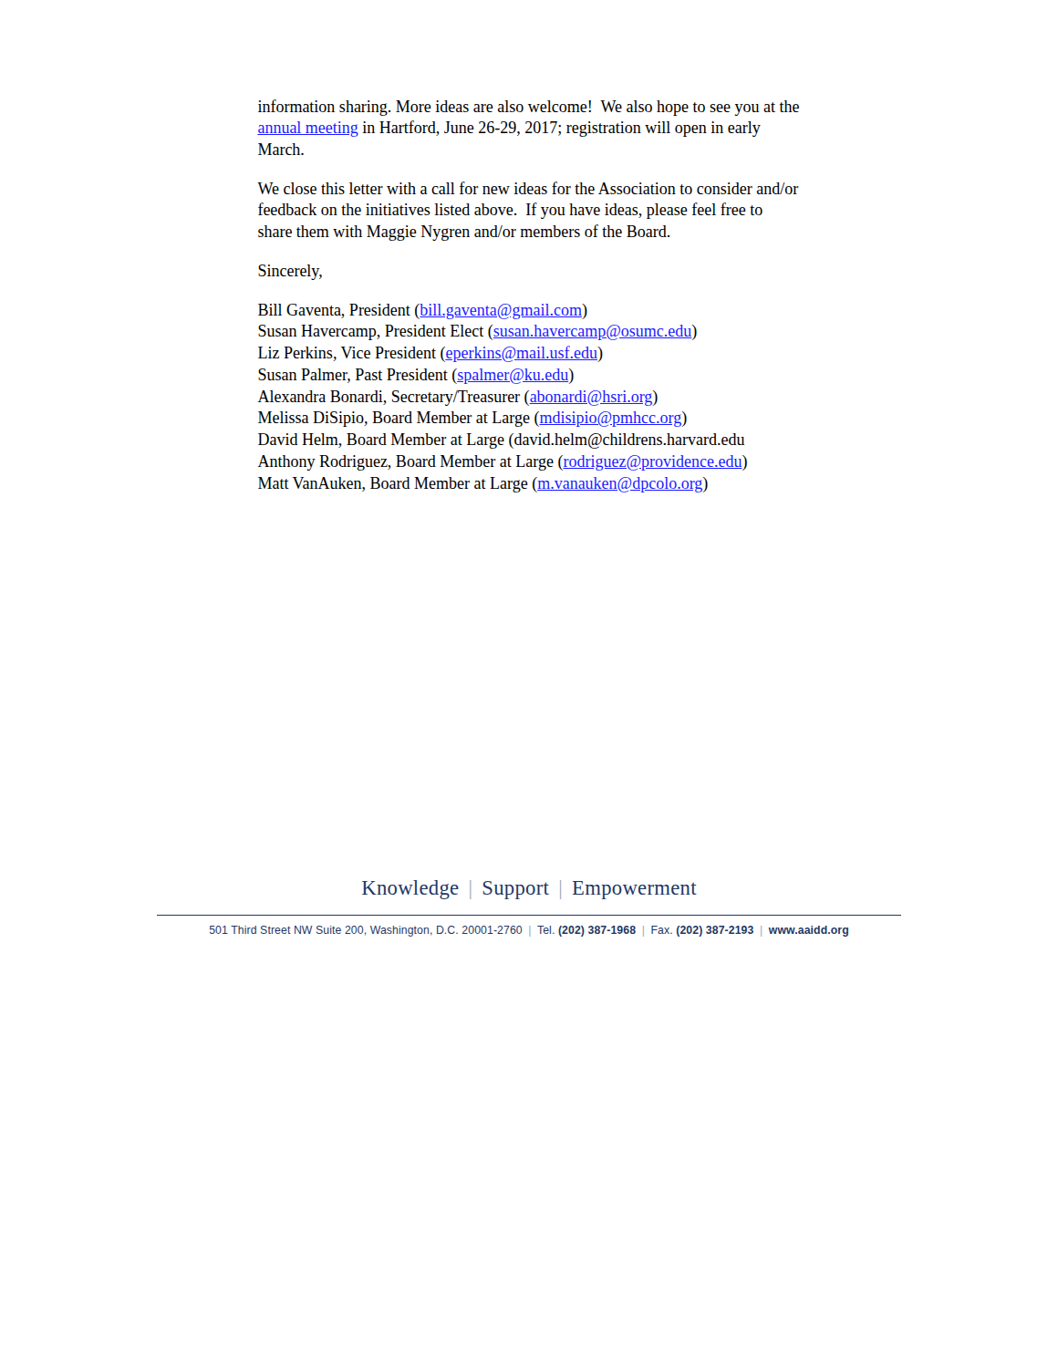information sharing. More ideas are also welcome! We also hope to see you at the annual meeting in Hartford, June 26-29, 2017; registration will open in early March.
We close this letter with a call for new ideas for the Association to consider and/or feedback on the initiatives listed above. If you have ideas, please feel free to share them with Maggie Nygren and/or members of the Board.
Sincerely,
Bill Gaventa, President (bill.gaventa@gmail.com)
Susan Havercamp, President Elect (susan.havercamp@osumc.edu)
Liz Perkins, Vice President (eperkins@mail.usf.edu)
Susan Palmer, Past President (spalmer@ku.edu)
Alexandra Bonardi, Secretary/Treasurer (abonardi@hsri.org)
Melissa DiSipio, Board Member at Large (mdisipio@pmhcc.org)
David Helm, Board Member at Large (david.helm@childrens.harvard.edu
Anthony Rodriguez, Board Member at Large (rodriguez@providence.edu)
Matt VanAuken, Board Member at Large (m.vanauken@dpcolo.org)
Knowledge | Support | Empowerment
501 Third Street NW Suite 200, Washington, D.C. 20001-2760 | Tel. (202) 387-1968 | Fax. (202) 387-2193 | www.aaidd.org